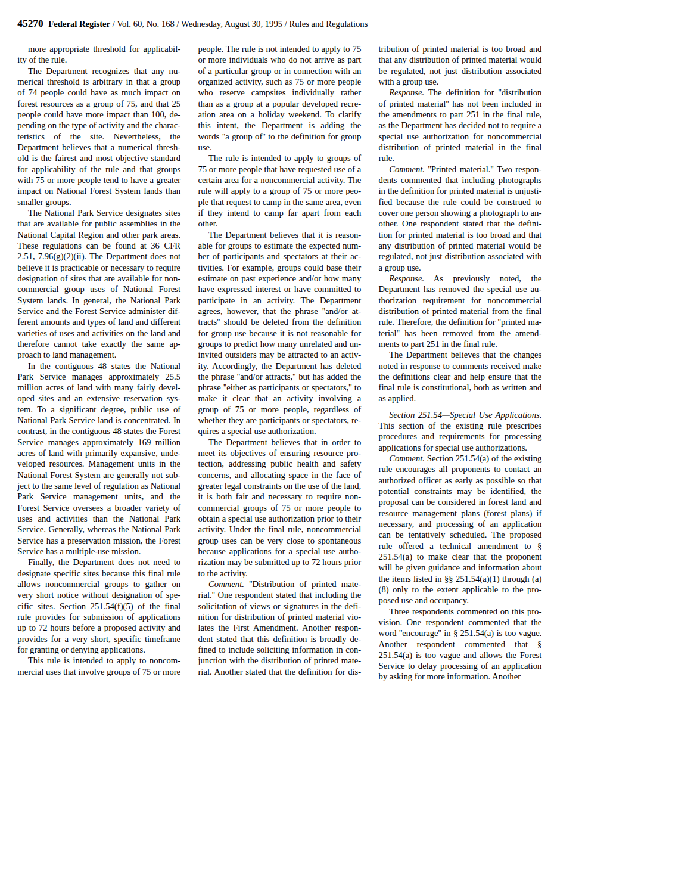45270 Federal Register / Vol. 60, No. 168 / Wednesday, August 30, 1995 / Rules and Regulations
more appropriate threshold for applicability of the rule.
The Department recognizes that any numerical threshold is arbitrary in that a group of 74 people could have as much impact on forest resources as a group of 75, and that 25 people could have more impact than 100, depending on the type of activity and the characteristics of the site. Nevertheless, the Department believes that a numerical threshold is the fairest and most objective standard for applicability of the rule and that groups with 75 or more people tend to have a greater impact on National Forest System lands than smaller groups.
The National Park Service designates sites that are available for public assemblies in the National Capital Region and other park areas. These regulations can be found at 36 CFR 2.51, 7.96(g)(2)(ii). The Department does not believe it is practicable or necessary to require designation of sites that are available for noncommercial group uses of National Forest System lands. In general, the National Park Service and the Forest Service administer different amounts and types of land and different varieties of uses and activities on the land and therefore cannot take exactly the same approach to land management.
In the contiguous 48 states the National Park Service manages approximately 25.5 million acres of land with many fairly developed sites and an extensive reservation system. To a significant degree, public use of National Park Service land is concentrated. In contrast, in the contiguous 48 states the Forest Service manages approximately 169 million acres of land with primarily expansive, undeveloped resources. Management units in the National Forest System are generally not subject to the same level of regulation as National Park Service management units, and the Forest Service oversees a broader variety of uses and activities than the National Park Service. Generally, whereas the National Park Service has a preservation mission, the Forest Service has a multiple-use mission.
Finally, the Department does not need to designate specific sites because this final rule allows noncommercial groups to gather on very short notice without designation of specific sites. Section 251.54(f)(5) of the final rule provides for submission of applications up to 72 hours before a proposed activity and provides for a very short, specific timeframe for granting or denying applications.
This rule is intended to apply to noncommercial uses that involve groups of 75 or more people. The rule is not intended to apply to 75 or more individuals who do not arrive as part of a particular group or in connection with an organized activity, such as 75 or more people who reserve campsites individually rather than as a group at a popular developed recreation area on a holiday weekend. To clarify this intent, the Department is adding the words ''a group of'' to the definition for group use.
The rule is intended to apply to groups of 75 or more people that have requested use of a certain area for a noncommercial activity. The rule will apply to a group of 75 or more people that request to camp in the same area, even if they intend to camp far apart from each other.
The Department believes that it is reasonable for groups to estimate the expected number of participants and spectators at their activities. For example, groups could base their estimate on past experience and/or how many have expressed interest or have committed to participate in an activity. The Department agrees, however, that the phrase ''and/or attracts'' should be deleted from the definition for group use because it is not reasonable for groups to predict how many unrelated and uninvited outsiders may be attracted to an activity. Accordingly, the Department has deleted the phrase ''and/or attracts,'' but has added the phrase ''either as participants or spectators,'' to make it clear that an activity involving a group of 75 or more people, regardless of whether they are participants or spectators, requires a special use authorization.
The Department believes that in order to meet its objectives of ensuring resource protection, addressing public health and safety concerns, and allocating space in the face of greater legal constraints on the use of the land, it is both fair and necessary to require noncommercial groups of 75 or more people to obtain a special use authorization prior to their activity. Under the final rule, noncommercial group uses can be very close to spontaneous because applications for a special use authorization may be submitted up to 72 hours prior to the activity.
Comment. ''Distribution of printed material.'' One respondent stated that including the solicitation of views or signatures in the definition for distribution of printed material violates the First Amendment. Another respondent stated that this definition is broadly defined to include soliciting information in conjunction with the distribution of printed material. Another stated that the definition for distribution of printed material is too broad and that any distribution of printed material would be regulated, not just distribution associated with a group use.
Response. The definition for ''distribution of printed material'' has not been included in the amendments to part 251 in the final rule, as the Department has decided not to require a special use authorization for noncommercial distribution of printed material in the final rule.
Comment. ''Printed material.'' Two respondents commented that including photographs in the definition for printed material is unjustified because the rule could be construed to cover one person showing a photograph to another. One respondent stated that the definition for printed material is too broad and that any distribution of printed material would be regulated, not just distribution associated with a group use.
Response. As previously noted, the Department has removed the special use authorization requirement for noncommercial distribution of printed material from the final rule. Therefore, the definition for ''printed material'' has been removed from the amendments to part 251 in the final rule.
The Department believes that the changes noted in response to comments received make the definitions clear and help ensure that the final rule is constitutional, both as written and as applied.
Section 251.54—Special Use Applications. This section of the existing rule prescribes procedures and requirements for processing applications for special use authorizations.
Comment. Section 251.54(a) of the existing rule encourages all proponents to contact an authorized officer as early as possible so that potential constraints may be identified, the proposal can be considered in forest land and resource management plans (forest plans) if necessary, and processing of an application can be tentatively scheduled. The proposed rule offered a technical amendment to § 251.54(a) to make clear that the proponent will be given guidance and information about the items listed in §§ 251.54(a)(1) through (a)(8) only to the extent applicable to the proposed use and occupancy.
Three respondents commented on this provision. One respondent commented that the word ''encourage'' in § 251.54(a) is too vague. Another respondent commented that § 251.54(a) is too vague and allows the Forest Service to delay processing of an application by asking for more information. Another